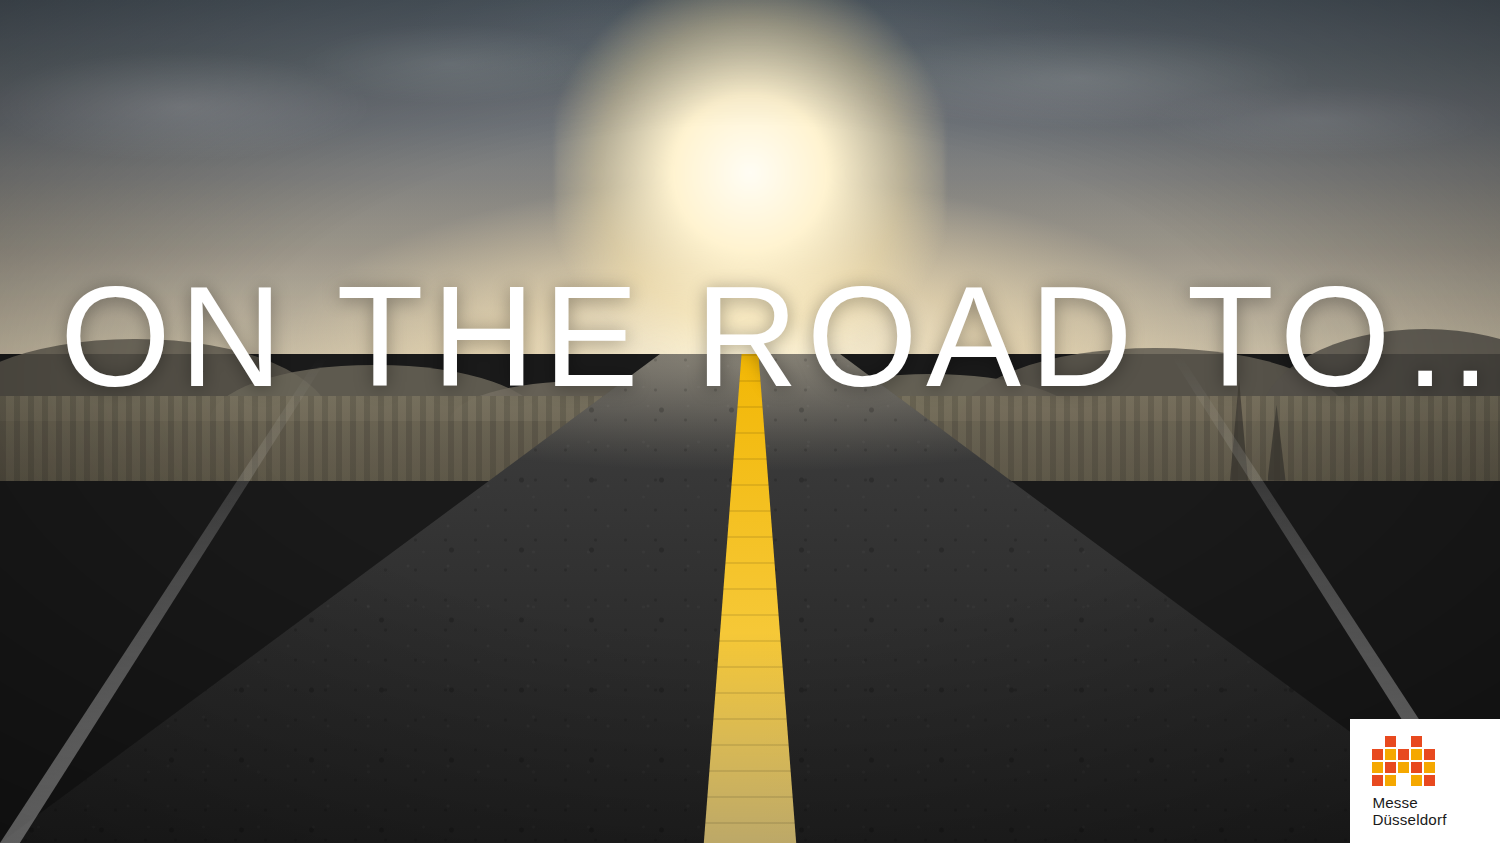On The Road To…
Messe
Düsseldorf